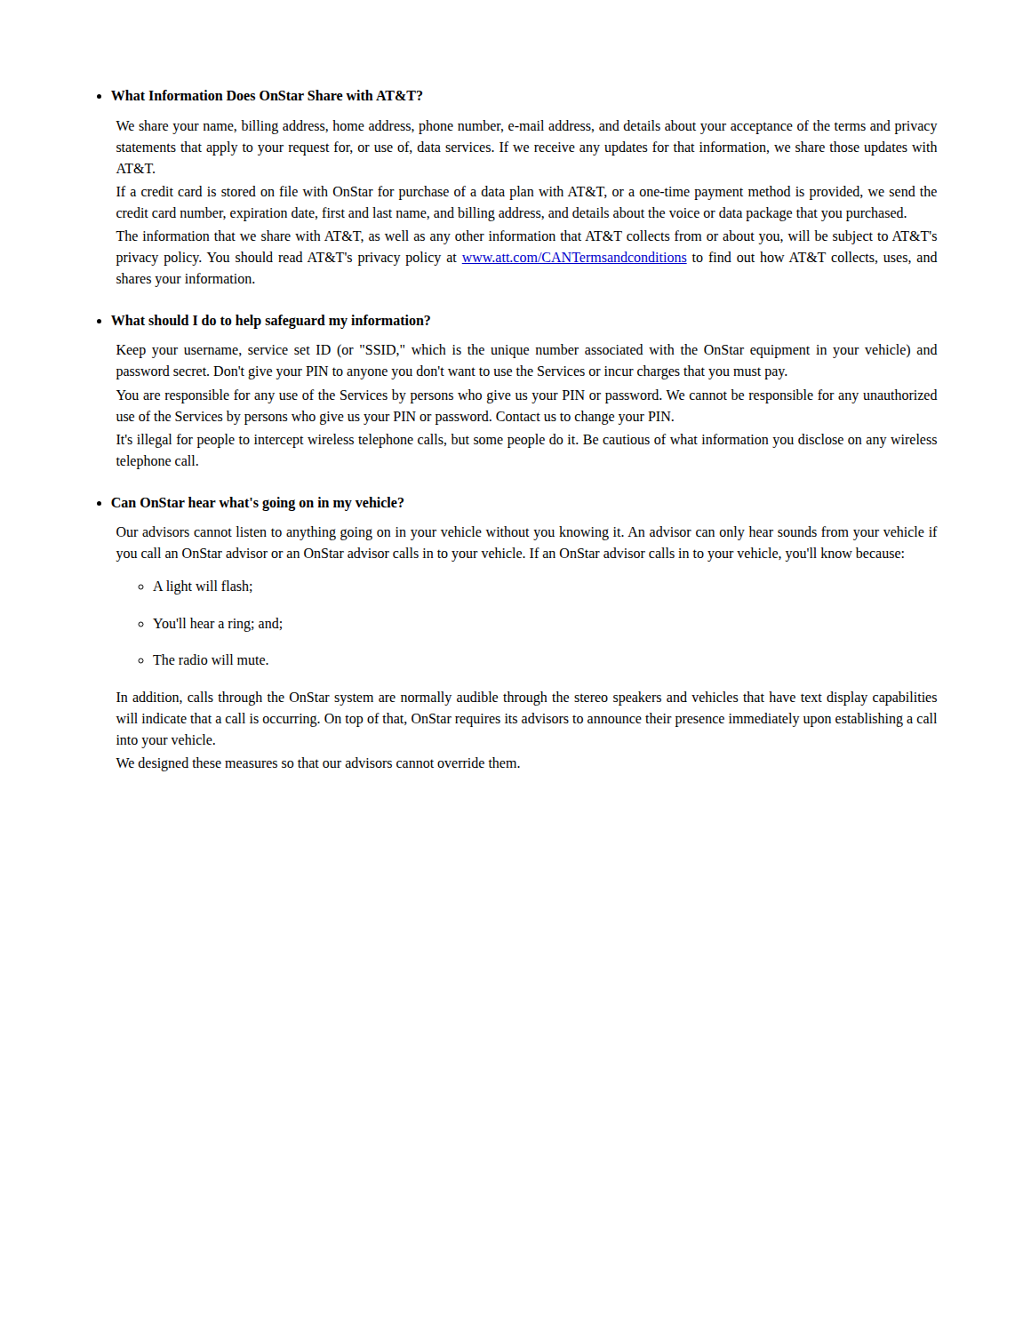What Information Does OnStar Share with AT&T?
We share your name, billing address, home address, phone number, e-mail address, and details about your acceptance of the terms and privacy statements that apply to your request for, or use of, data services. If we receive any updates for that information, we share those updates with AT&T.
If a credit card is stored on file with OnStar for purchase of a data plan with AT&T, or a one-time payment method is provided, we send the credit card number, expiration date, first and last name, and billing address, and details about the voice or data package that you purchased.
The information that we share with AT&T, as well as any other information that AT&T collects from or about you, will be subject to AT&T's privacy policy. You should read AT&T's privacy policy at www.att.com/CANTermsandconditions to find out how AT&T collects, uses, and shares your information.
What should I do to help safeguard my information?
Keep your username, service set ID (or "SSID," which is the unique number associated with the OnStar equipment in your vehicle) and password secret. Don't give your PIN to anyone you don't want to use the Services or incur charges that you must pay.
You are responsible for any use of the Services by persons who give us your PIN or password. We cannot be responsible for any unauthorized use of the Services by persons who give us your PIN or password. Contact us to change your PIN.
It's illegal for people to intercept wireless telephone calls, but some people do it. Be cautious of what information you disclose on any wireless telephone call.
Can OnStar hear what's going on in my vehicle?
Our advisors cannot listen to anything going on in your vehicle without you knowing it. An advisor can only hear sounds from your vehicle if you call an OnStar advisor or an OnStar advisor calls in to your vehicle. If an OnStar advisor calls in to your vehicle, you'll know because:
A light will flash;
You'll hear a ring; and;
The radio will mute.
In addition, calls through the OnStar system are normally audible through the stereo speakers and vehicles that have text display capabilities will indicate that a call is occurring. On top of that, OnStar requires its advisors to announce their presence immediately upon establishing a call into your vehicle.
We designed these measures so that our advisors cannot override them.